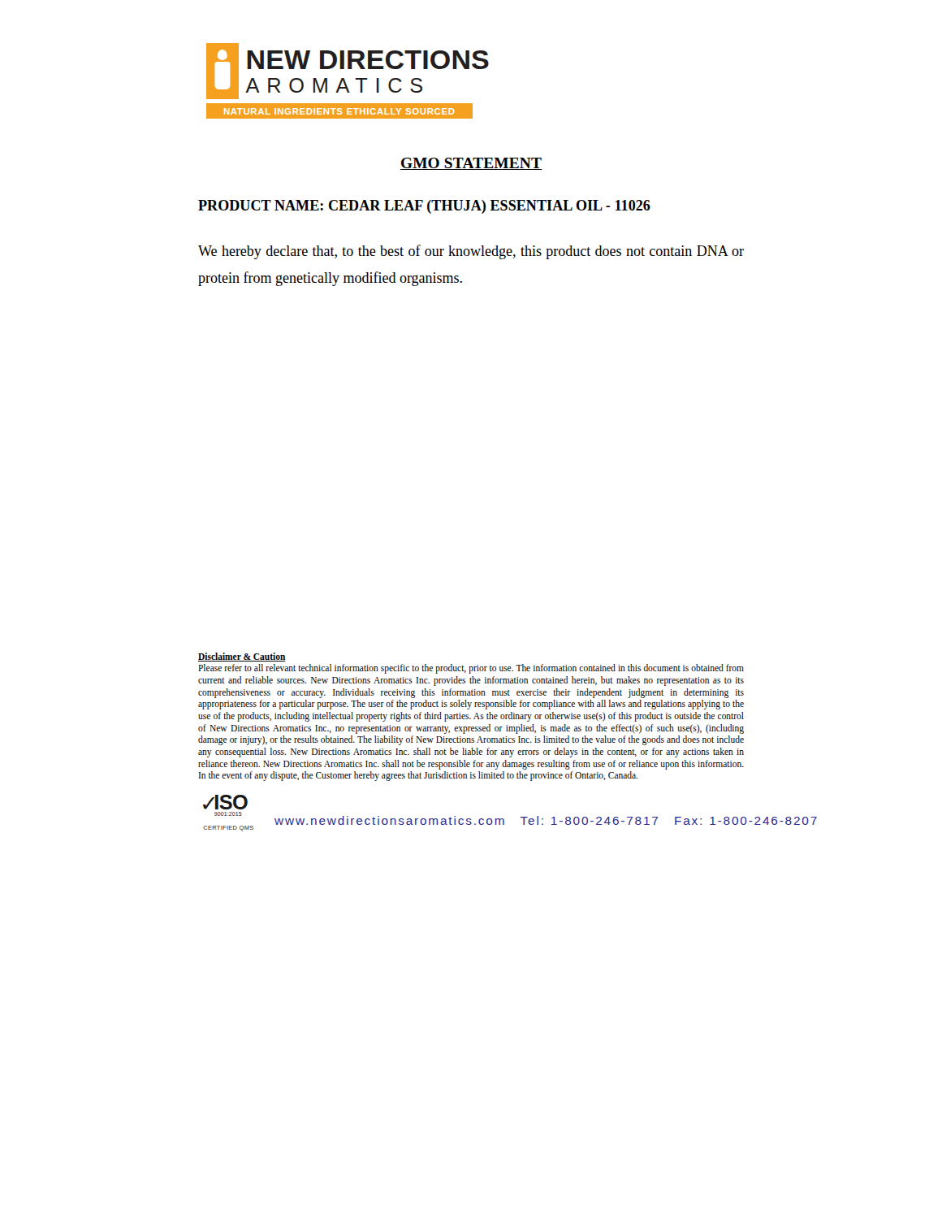NEW DIRECTIONS
AROMATICS
NATURAL INGREDIENTS ETHICALLY SOURCED
GMO STATEMENT
PRODUCT NAME: CEDAR LEAF (THUJA) ESSENTIAL OIL - 11026
We hereby declare that, to the best of our knowledge, this product does not contain DNA or protein from genetically modified organisms.
Disclaimer & Caution
Please refer to all relevant technical information specific to the product, prior to use. The information contained in this document is obtained from current and reliable sources. New Directions Aromatics Inc. provides the information contained herein, but makes no representation as to its comprehensiveness or accuracy. Individuals receiving this information must exercise their independent judgment in determining its appropriateness for a particular purpose. The user of the product is solely responsible for compliance with all laws and regulations applying to the use of the products, including intellectual property rights of third parties. As the ordinary or otherwise use(s) of this product is outside the control of New Directions Aromatics Inc., no representation or warranty, expressed or implied, is made as to the effect(s) of such use(s), (including damage or injury), or the results obtained. The liability of New Directions Aromatics Inc. is limited to the value of the goods and does not include any consequential loss. New Directions Aromatics Inc. shall not be liable for any errors or delays in the content, or for any actions taken in reliance thereon. New Directions Aromatics Inc. shall not be responsible for any damages resulting from use of or reliance upon this information. In the event of any dispute, the Customer hereby agrees that Jurisdiction is limited to the province of Ontario, Canada.
✓ ISO 9001:2015
CERTIFIED QMS
www.newdirectionsaromatics.com Tel: 1-800-246-7817 Fax: 1-800-246-8207